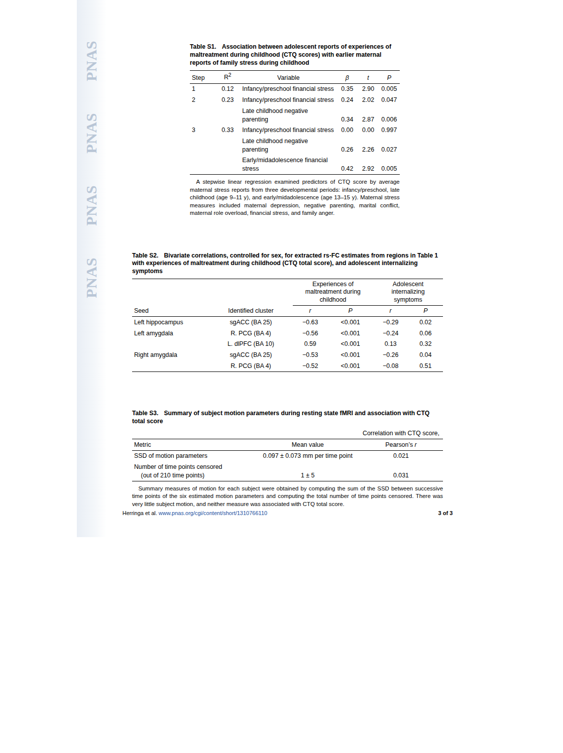PNAS
PNAS
PNAS
PNAS
Table S1. Association between adolescent reports of experiences of maltreatment during childhood (CTQ scores) with earlier maternal reports of family stress during childhood
| Step | R 2 | Variable | β | t | P |
| --- | --- | --- | --- | --- | --- |
| 1 | 0.12 | Infancy/preschool financial stress | 0.35 | 2.90 | 0.005 |
| 2 | 0.23 | Infancy/preschool financial stress | 0.24 | 2.02 | 0.047 |
| | | Late childhood negative parenting | 0.34 | 2.87 | 0.006 |
| 3 | 0.33 | Infancy/preschool financial stress | 0.00 | 0.00 | 0.997 |
| | | Late childhood negative parenting | 0.26 | 2.26 | 0.027 |
| | | Early/midadolescence financial stress | 0.42 | 2.92 | 0.005 |
A stepwise linear regression examined predictors of CTQ score by average maternal stress reports from three developmental periods: infancy/preschool, late childhood (age 9–11 y), and early/midadolescence (age 13–15 y). Maternal stress measures included maternal depression, negative parenting, marital conflict, maternal role overload, financial stress, and family anger.
Table S2. Bivariate correlations, controlled for sex, for extracted rs-FC estimates from regions in Table 1 with experiences of maltreatment during childhood (CTQ total score), and adolescent internalizing symptoms
| | | Experiences of maltreatment during childhood | Adolescent internalizing symptoms |
| --- | --- | --- | --- |
| Seed | Identified cluster | r | P | r | P |
| Left hippocampus | sgACC (BA 25) | −0.63 | <0.001 | −0.29 | 0.02 |
| Left amygdala | R. PCG (BA 4) | −0.56 | <0.001 | −0.24 | 0.06 |
| | L. dlPFC (BA 10) | 0.59 | <0.001 | 0.13 | 0.32 |
| Right amygdala | sgACC (BA 25) | −0.53 | <0.001 | −0.26 | 0.04 |
| | R. PCG (BA 4) | −0.52 | <0.001 | −0.08 | 0.51 |
Table S3. Summary of subject motion parameters during resting state fMRI and association with CTQ total score
| | | Correlation with CTQ score, |
| --- | --- | --- |
| Metric | Mean value | Pearson’s r |
| SSD of motion parameters | 0.097 ± 0.073 mm per time point | 0.021 |
| Number of time points censored (out of 210 time points) | 1 ± 5 | 0.031 |
Summary measures of motion for each subject were obtained by computing the sum of the SSD between successive time points of the six estimated motion parameters and computing the total number of time points censored. There was very little subject motion, and neither measure was associated with CTQ total score.
Herringa et al. www.pnas.org/cgi/content/short/1310766110
3 of 3